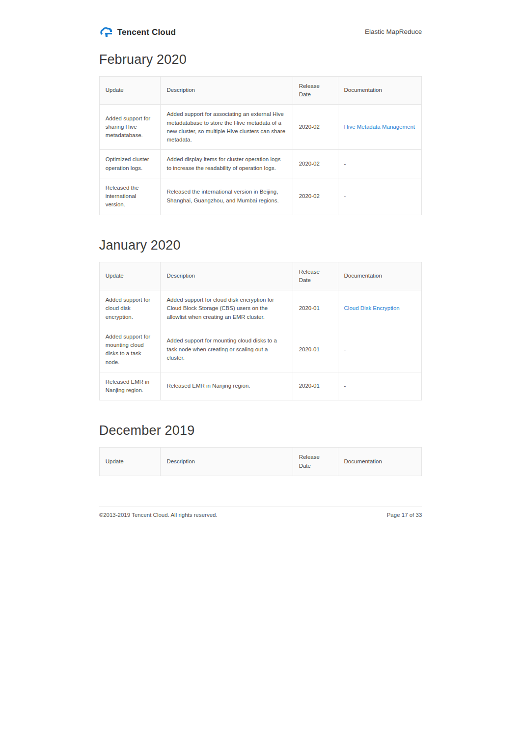Tencent Cloud
Elastic MapReduce
February 2020
| Update | Description | Release Date | Documentation |
| --- | --- | --- | --- |
| Added support for sharing Hive metadatabase. | Added support for associating an external Hive metadatabase to store the Hive metadata of a new cluster, so multiple Hive clusters can share metadata. | 2020-02 | Hive Metadata Management |
| Optimized cluster operation logs. | Added display items for cluster operation logs to increase the readability of operation logs. | 2020-02 | - |
| Released the international version. | Released the international version in Beijing, Shanghai, Guangzhou, and Mumbai regions. | 2020-02 | - |
January 2020
| Update | Description | Release Date | Documentation |
| --- | --- | --- | --- |
| Added support for cloud disk encryption. | Added support for cloud disk encryption for Cloud Block Storage (CBS) users on the allowlist when creating an EMR cluster. | 2020-01 | Cloud Disk Encryption |
| Added support for mounting cloud disks to a task node. | Added support for mounting cloud disks to a task node when creating or scaling out a cluster. | 2020-01 | - |
| Released EMR in Nanjing region. | Released EMR in Nanjing region. | 2020-01 | - |
December 2019
| Update | Description | Release Date | Documentation |
| --- | --- | --- | --- |
©2013-2019 Tencent Cloud. All rights reserved. Page 17 of 33